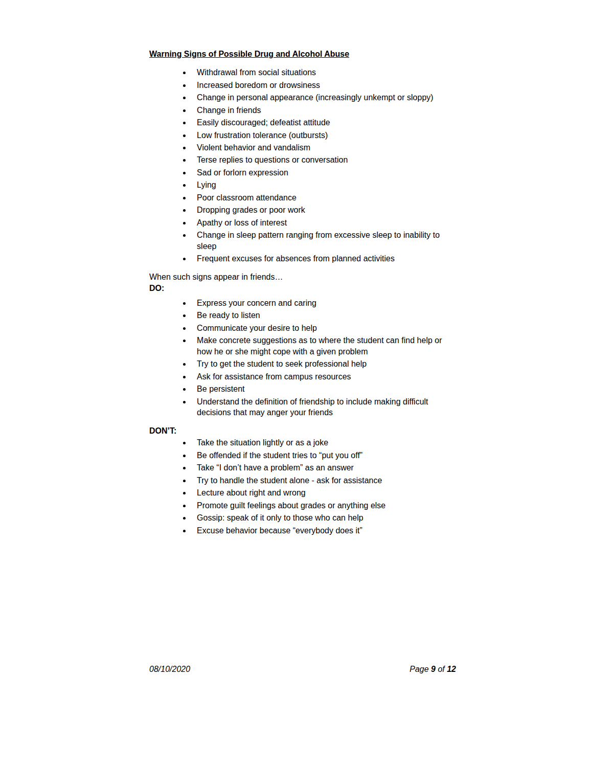Warning Signs of Possible Drug and Alcohol Abuse
Withdrawal from social situations
Increased boredom or drowsiness
Change in personal appearance (increasingly unkempt or sloppy)
Change in friends
Easily discouraged; defeatist attitude
Low frustration tolerance (outbursts)
Violent behavior and vandalism
Terse replies to questions or conversation
Sad or forlorn expression
Lying
Poor classroom attendance
Dropping grades or poor work
Apathy or loss of interest
Change in sleep pattern ranging from excessive sleep to inability to sleep
Frequent excuses for absences from planned activities
When such signs appear in friends…
DO:
Express your concern and caring
Be ready to listen
Communicate your desire to help
Make concrete suggestions as to where the student can find help or how he or she might cope with a given problem
Try to get the student to seek professional help
Ask for assistance from campus resources
Be persistent
Understand the definition of friendship to include making difficult decisions that may anger your friends
DON’T:
Take the situation lightly or as a joke
Be offended if the student tries to “put you off”
Take “I don’t have a problem” as an answer
Try to handle the student alone - ask for assistance
Lecture about right and wrong
Promote guilt feelings about grades or anything else
Gossip: speak of it only to those who can help
Excuse behavior because “everybody does it”
08/10/2020 Page 9 of 12